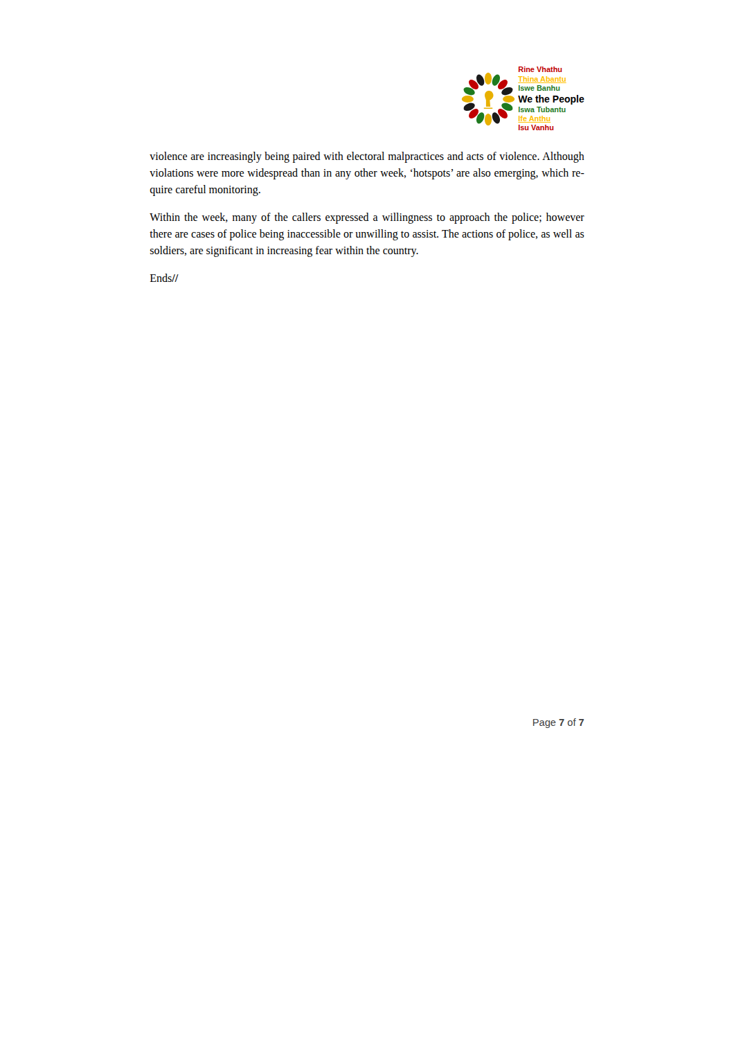Rine Vhathu Thina Abantu Iswe Banhu We the People Iswa Tubantu Ife Anthu Isu Vanhu
violence are increasingly being paired with electoral malpractices and acts of violence. Although violations were more widespread than in any other week, ‘hotspots’ are also emerging, which require careful monitoring.
Within the week, many of the callers expressed a willingness to approach the police; however there are cases of police being inaccessible or unwilling to assist. The actions of police, as well as soldiers, are significant in increasing fear within the country.
Ends//
Page 7 of 7